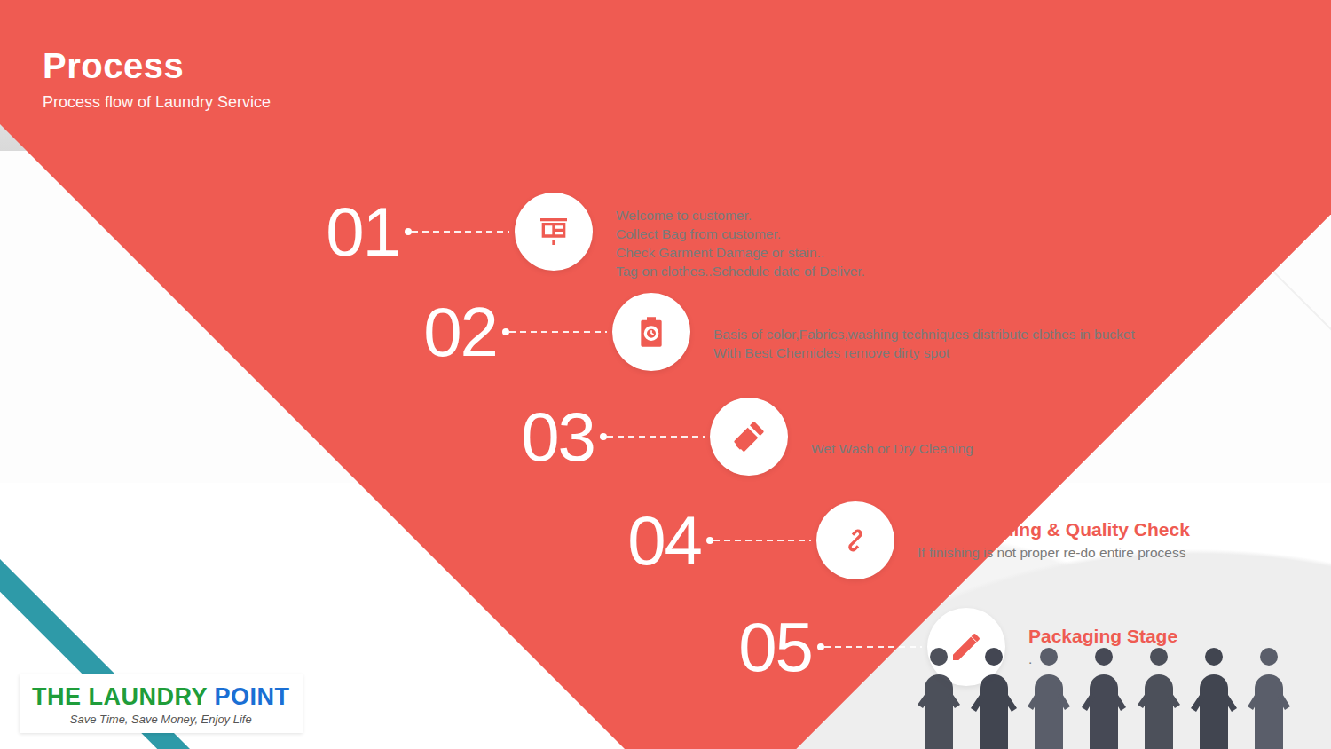Process
Process flow of Laundry Service
01
Attention & marking
Welcome to customer.
Collect Bag from customer.
Check Garment Damage or stain..
Tag on clothes..Schedule date of Deliver.
02
Segregation & Spotted
Basis of color,Fabrics,washing techniques distribute clothes in bucket
With Best Chemicles remove dirty spot
03
Cleaning
Wet Wash or Dry Cleaning
04
Steam Ironing & Quality Check
If finishing is not proper re-do entire process
05
Packaging Stage
.
THE LAUNDRY POINT
Save Time, Save Money, Enjoy Life